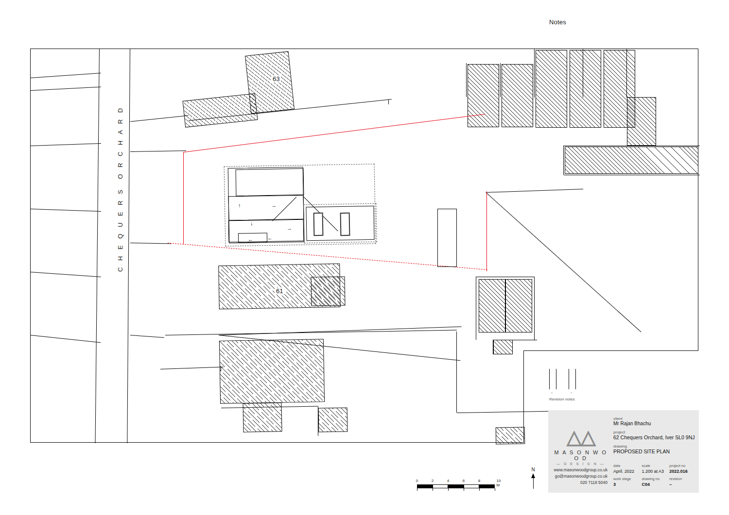Notes
C H E Q U E R S O R C H A R D
63
61
↑
→
↓
→
←
←
-
-
Revision notes
△△
M A S O N W O O D
— D E S I G N —
www.masonwoodgroup.co.uk
go@masonwoodgroup.co.uk
020 7118 5040
client
Mr Rajan Bhachu
project
62 Chequers Orchard, Iver SL0 9NJ
drawing
PROPOSED SITE PLAN
| date April. 2022 | scale 1.200 at A3 | project no 2022.016 |
| work stage 3 | drawing no C04 | revision – |
0
2
4
6
8
10 M
N